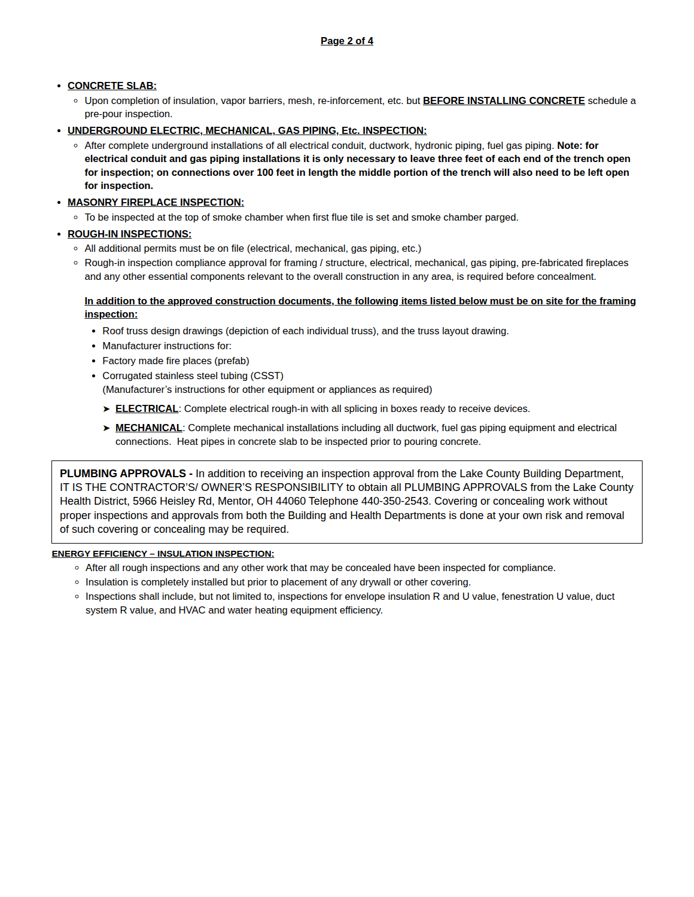Page 2 of 4
CONCRETE SLAB:
Upon completion of insulation, vapor barriers, mesh, re-inforcement, etc. but BEFORE INSTALLING CONCRETE schedule a pre-pour inspection.
UNDERGROUND ELECTRIC, MECHANICAL, GAS PIPING, Etc. INSPECTION:
After complete underground installations of all electrical conduit, ductwork, hydronic piping, fuel gas piping. Note: for electrical conduit and gas piping installations it is only necessary to leave three feet of each end of the trench open for inspection; on connections over 100 feet in length the middle portion of the trench will also need to be left open for inspection.
MASONRY FIREPLACE INSPECTION:
To be inspected at the top of smoke chamber when first flue tile is set and smoke chamber parged.
ROUGH-IN INSPECTIONS:
All additional permits must be on file (electrical, mechanical, gas piping, etc.)
Rough-in inspection compliance approval for framing / structure, electrical, mechanical, gas piping, pre-fabricated fireplaces and any other essential components relevant to the overall construction in any area, is required before concealment.
In addition to the approved construction documents, the following items listed below must be on site for the framing inspection:
Roof truss design drawings (depiction of each individual truss), and the truss layout drawing.
Manufacturer instructions for:
Factory made fire places (prefab)
Corrugated stainless steel tubing (CSST) (Manufacturer’s instructions for other equipment or appliances as required)
ELECTRICAL: Complete electrical rough-in with all splicing in boxes ready to receive devices.
MECHANICAL: Complete mechanical installations including all ductwork, fuel gas piping equipment and electrical connections. Heat pipes in concrete slab to be inspected prior to pouring concrete.
PLUMBING APPROVALS - In addition to receiving an inspection approval from the Lake County Building Department, IT IS THE CONTRACTOR’S/ OWNER’S RESPONSIBILITY to obtain all PLUMBING APPROVALS from the Lake County Health District, 5966 Heisley Rd, Mentor, OH 44060 Telephone 440-350-2543. Covering or concealing work without proper inspections and approvals from both the Building and Health Departments is done at your own risk and removal of such covering or concealing may be required.
ENERGY EFFICIENCY – INSULATION INSPECTION:
After all rough inspections and any other work that may be concealed have been inspected for compliance.
Insulation is completely installed but prior to placement of any drywall or other covering.
Inspections shall include, but not limited to, inspections for envelope insulation R and U value, fenestration U value, duct system R value, and HVAC and water heating equipment efficiency.